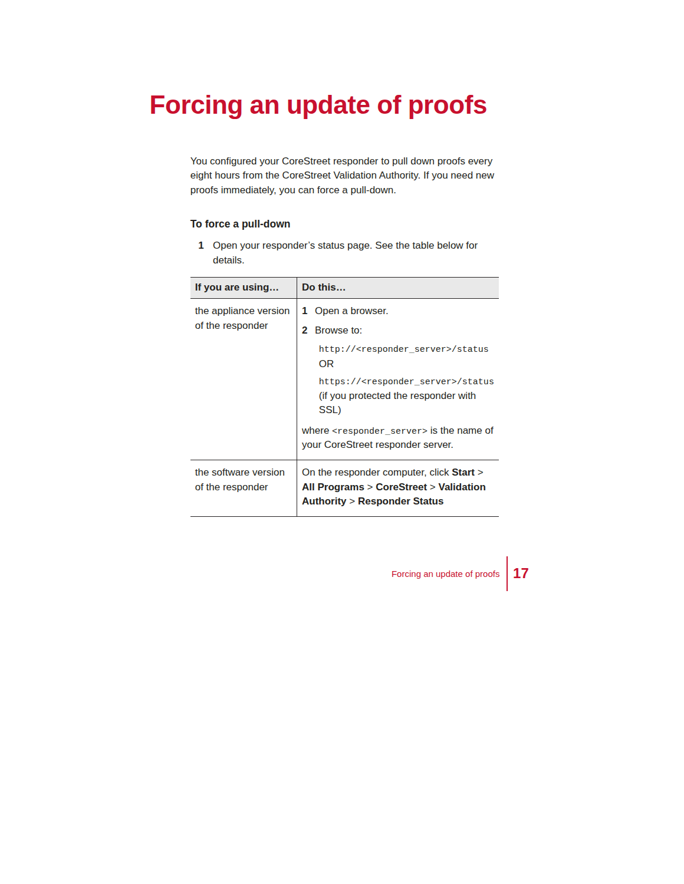Forcing an update of proofs
You configured your CoreStreet responder to pull down proofs every eight hours from the CoreStreet Validation Authority. If you need new proofs immediately, you can force a pull-down.
To force a pull-down
1 Open your responder’s status page. See the table below for details.
| If you are using… | Do this… |
| --- | --- |
| the appliance version of the responder | 1 Open a browser. 2 Browse to: http://<responder_server>/status OR https://<responder_server>/status (if you protected the responder with SSL) where <responder_server> is the name of your CoreStreet responder server. |
| the software version of the responder | On the responder computer, click Start > All Programs > CoreStreet > Validation Authority > Responder Status |
Forcing an update of proofs
17